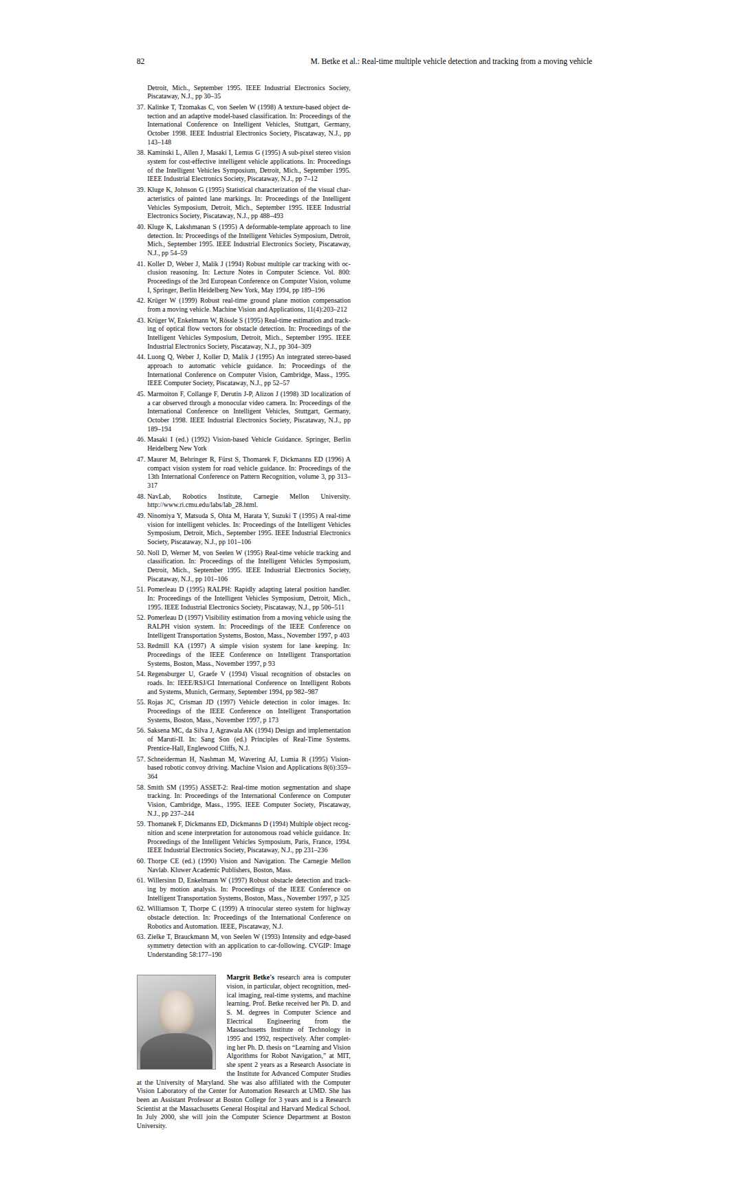82 M. Betke et al.: Real-time multiple vehicle detection and tracking from a moving vehicle
Detroit, Mich., September 1995. IEEE Industrial Electronics Society, Piscataway, N.J., pp 30–35
37. Kalinke T, Tzomakas C, von Seelen W (1998) A texture-based object detection and an adaptive model-based classification. In: Proceedings of the International Conference on Intelligent Vehicles, Stuttgart, Germany, October 1998. IEEE Industrial Electronics Society, Piscataway, N.J., pp 143–148
38. Kaminski L, Allen J, Masaki I, Lemus G (1995) A sub-pixel stereo vision system for cost-effective intelligent vehicle applications. In: Proceedings of the Intelligent Vehicles Symposium, Detroit, Mich., September 1995. IEEE Industrial Electronics Society, Piscataway, N.J., pp 7–12
39. Kluge K, Johnson G (1995) Statistical characterization of the visual characteristics of painted lane markings. In: Proceedings of the Intelligent Vehicles Symposium, Detroit, Mich., September 1995. IEEE Industrial Electronics Society, Piscataway, N.J., pp 488–493
40. Kluge K, Lakshmanan S (1995) A deformable-template approach to line detection. In: Proceedings of the Intelligent Vehicles Symposium, Detroit, Mich., September 1995. IEEE Industrial Electronics Society, Piscataway, N.J., pp 54–59
41. Koller D, Weber J, Malik J (1994) Robust multiple car tracking with occlusion reasoning. In: Lecture Notes in Computer Science. Vol. 800: Proceedings of the 3rd European Conference on Computer Vision, volume I, Springer, Berlin Heidelberg New York, May 1994, pp 189–196
42. Krüger W (1999) Robust real-time ground plane motion compensation from a moving vehicle. Machine Vision and Applications, 11(4):203–212
43. Krüger W, Enkelmann W, Rössle S (1995) Real-time estimation and tracking of optical flow vectors for obstacle detection. In: Proceedings of the Intelligent Vehicles Symposium, Detroit, Mich., September 1995. IEEE Industrial Electronics Society, Piscataway, N.J., pp 304–309
44. Luong Q, Weber J, Koller D, Malik J (1995) An integrated stereo-based approach to automatic vehicle guidance. In: Proceedings of the International Conference on Computer Vision, Cambridge, Mass., 1995. IEEE Computer Society, Piscataway, N.J., pp 52–57
45. Marmoiton F, Collange F, Derutin J-P, Alizon J (1998) 3D localization of a car observed through a monocular video camera. In: Proceedings of the International Conference on Intelligent Vehicles, Stuttgart, Germany, October 1998. IEEE Industrial Electronics Society, Piscataway, N.J., pp 189–194
46. Masaki I (ed.) (1992) Vision-based Vehicle Guidance. Springer, Berlin Heidelberg New York
47. Maurer M, Behringer R, Fürst S, Thomarek F, Dickmanns ED (1996) A compact vision system for road vehicle guidance. In: Proceedings of the 13th International Conference on Pattern Recognition, volume 3, pp 313–317
48. NavLab, Robotics Institute, Carnegie Mellon University. http://www.ri.cmu.edu/labs/lab_28.html.
49. Ninomiya Y, Matsuda S, Ohta M, Harata Y, Suzuki T (1995) A real-time vision for intelligent vehicles. In: Proceedings of the Intelligent Vehicles Symposium, Detroit, Mich., September 1995. IEEE Industrial Electronics Society, Piscataway, N.J., pp 101–106
50. Noll D, Werner M, von Seelen W (1995) Real-time vehicle tracking and classification. In: Proceedings of the Intelligent Vehicles Symposium, Detroit, Mich., September 1995. IEEE Industrial Electronics Society, Piscataway, N.J., pp 101–106
51. Pomerleau D (1995) RALPH: Rapidly adapting lateral position handler. In: Proceedings of the Intelligent Vehicles Symposium, Detroit, Mich., 1995. IEEE Industrial Electronics Society, Piscataway, N.J., pp 506–511
52. Pomerleau D (1997) Visibility estimation from a moving vehicle using the RALPH vision system. In: Proceedings of the IEEE Conference on Intelligent Transportation Systems, Boston, Mass., November 1997, p 403
53. Redmill KA (1997) A simple vision system for lane keeping. In: Proceedings of the IEEE Conference on Intelligent Transportation Systems, Boston, Mass., November 1997, p 93
54. Regensburger U, Graefe V (1994) Visual recognition of obstacles on roads. In: IEEE/RSJ/GI International Conference on Intelligent Robots and Systems, Munich, Germany, September 1994, pp 982–987
55. Rojas JC, Crisman JD (1997) Vehicle detection in color images. In: Proceedings of the IEEE Conference on Intelligent Transportation Systems, Boston, Mass., November 1997, p 173
56. Saksena MC, da Silva J, Agrawala AK (1994) Design and implementation of Maruti-II. In: Sang Son (ed.) Principles of Real-Time Systems. Prentice-Hall, Englewood Cliffs, N.J.
57. Schneiderman H, Nashman M, Wavering AJ, Lumia R (1995) Vision-based robotic convoy driving. Machine Vision and Applications 8(6):359–364
58. Smith SM (1995) ASSET-2: Real-time motion segmentation and shape tracking. In: Proceedings of the International Conference on Computer Vision, Cambridge, Mass., 1995. IEEE Computer Society, Piscataway, N.J., pp 237–244
59. Thomanek F, Dickmanns ED, Dickmanns D (1994) Multiple object recognition and scene interpretation for autonomous road vehicle guidance. In: Proceedings of the Intelligent Vehicles Symposium, Paris, France, 1994. IEEE Industrial Electronics Society, Piscataway, N.J., pp 231–236
60. Thorpe CE (ed.) (1990) Vision and Navigation. The Carnegie Mellon Navlab. Kluwer Academic Publishers, Boston, Mass.
61. Willersinn D, Enkelmann W (1997) Robust obstacle detection and tracking by motion analysis. In: Proceedings of the IEEE Conference on Intelligent Transportation Systems, Boston, Mass., November 1997, p 325
62. Williamson T, Thorpe C (1999) A trinocular stereo system for highway obstacle detection. In: Proceedings of the International Conference on Robotics and Automation. IEEE, Piscataway, N.J.
63. Zielke T, Brauckmann M, von Seelen W (1993) Intensity and edge-based symmetry detection with an application to car-following. CVGIP: Image Understanding 58:177–190
Margrit Betke's research area is computer vision, in particular, object recognition, medical imaging, real-time systems, and machine learning. Prof. Betke received her Ph. D. and S. M. degrees in Computer Science and Electrical Engineering from the Massachusetts Institute of Technology in 1995 and 1992, respectively. After completing her Ph. D. thesis on “Learning and Vision Algorithms for Robot Navigation,” at MIT, she spent 2 years as a Research Associate in the Institute for Advanced Computer Studies at the University of Maryland. She was also affiliated with the Computer Vision Laboratory of the Center for Automation Research at UMD. She has been an Assistant Professor at Boston College for 3 years and is a Research Scientist at the Massachusetts General Hospital and Harvard Medical School. In July 2000, she will join the Computer Science Department at Boston University.